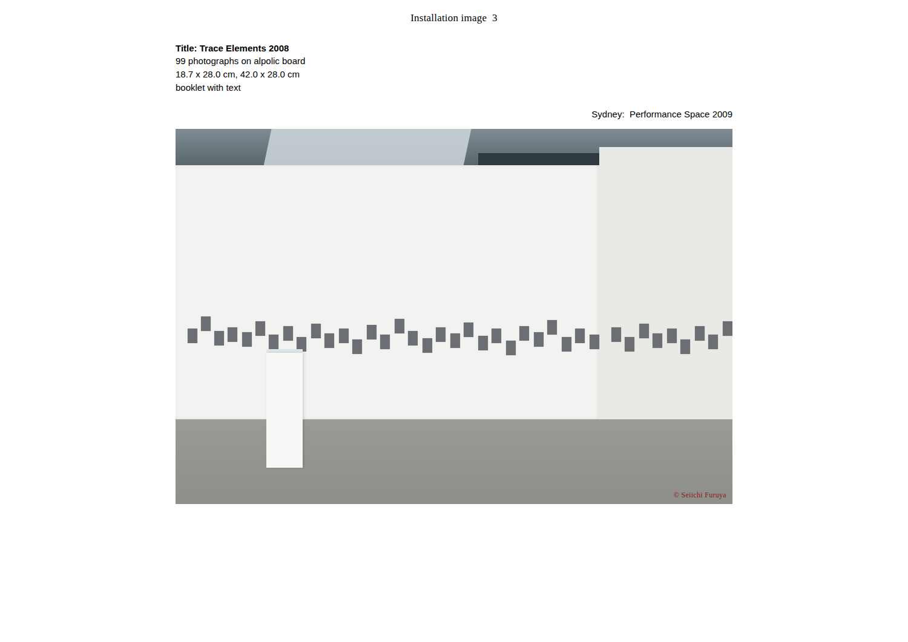Installation image 3
Title: Trace Elements 2008
99 photographs on alpolic board
18.7 x 28.0 cm, 42.0 x 28.0 cm
booklet with text
Sydney: Performance Space 2009
© Seiichi Furuya